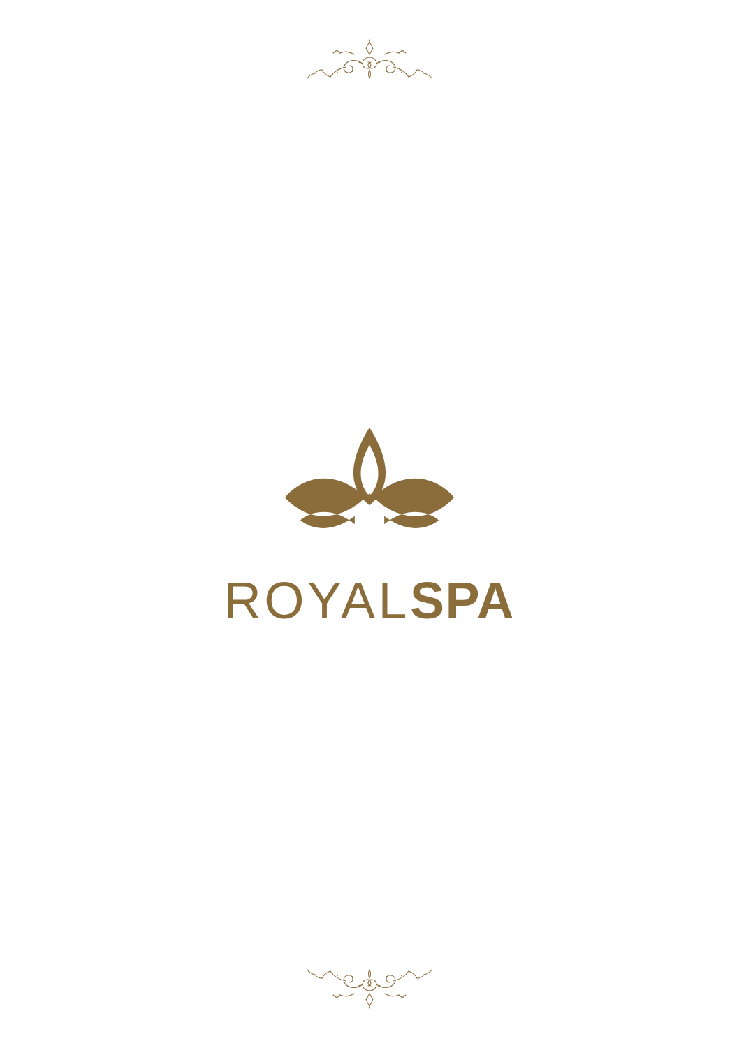RoyalSpa